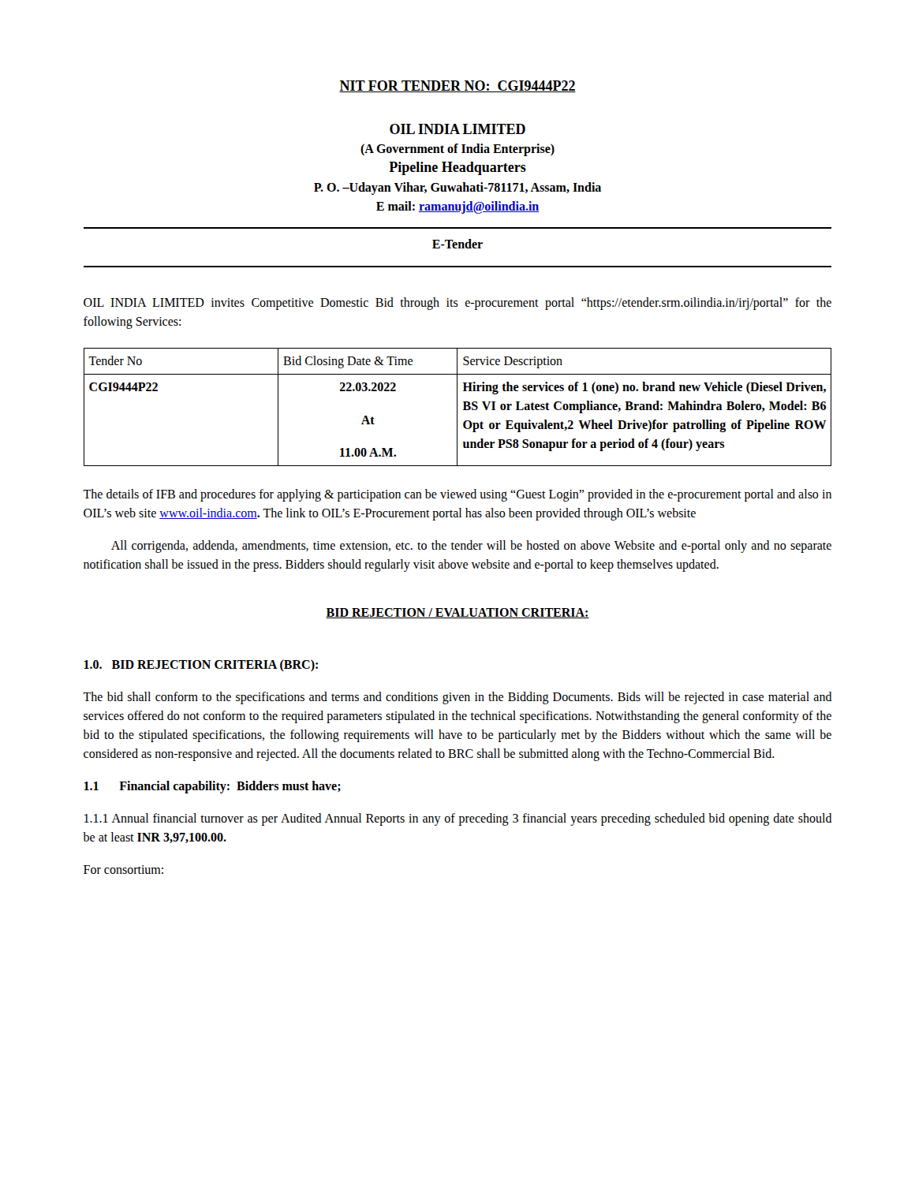NIT FOR TENDER NO: CGI9444P22
OIL INDIA LIMITED
(A Government of India Enterprise)
Pipeline Headquarters
P. O. –Udayan Vihar, Guwahati-781171, Assam, India
E mail: ramanujd@oilindia.in
E-Tender
OIL INDIA LIMITED invites Competitive Domestic Bid through its e-procurement portal “https://etender.srm.oilindia.in/irj/portal” for the following Services:
| Tender No | Bid Closing Date & Time | Service Description |
| CGI9444P22 | 22.03.2022 At 11.00 A.M. | Hiring the services of 1 (one) no. brand new Vehicle (Diesel Driven, BS VI or Latest Compliance, Brand: Mahindra Bolero, Model: B6 Opt or Equivalent,2 Wheel Drive)for patrolling of Pipeline ROW under PS8 Sonapur for a period of 4 (four) years |
The details of IFB and procedures for applying & participation can be viewed using “Guest Login” provided in the e-procurement portal and also in OIL’s web site www.oil-india.com. The link to OIL’s E-Procurement portal has also been provided through OIL’s website
All corrigenda, addenda, amendments, time extension, etc. to the tender will be hosted on above Website and e-portal only and no separate notification shall be issued in the press. Bidders should regularly visit above website and e-portal to keep themselves updated.
BID REJECTION / EVALUATION CRITERIA:
1.0. BID REJECTION CRITERIA (BRC):
The bid shall conform to the specifications and terms and conditions given in the Bidding Documents. Bids will be rejected in case material and services offered do not conform to the required parameters stipulated in the technical specifications. Notwithstanding the general conformity of the bid to the stipulated specifications, the following requirements will have to be particularly met by the Bidders without which the same will be considered as non-responsive and rejected. All the documents related to BRC shall be submitted along with the Techno-Commercial Bid.
1.1 Financial capability: Bidders must have;
1.1.1 Annual financial turnover as per Audited Annual Reports in any of preceding 3 financial years preceding scheduled bid opening date should be at least INR 3,97,100.00.
For consortium: